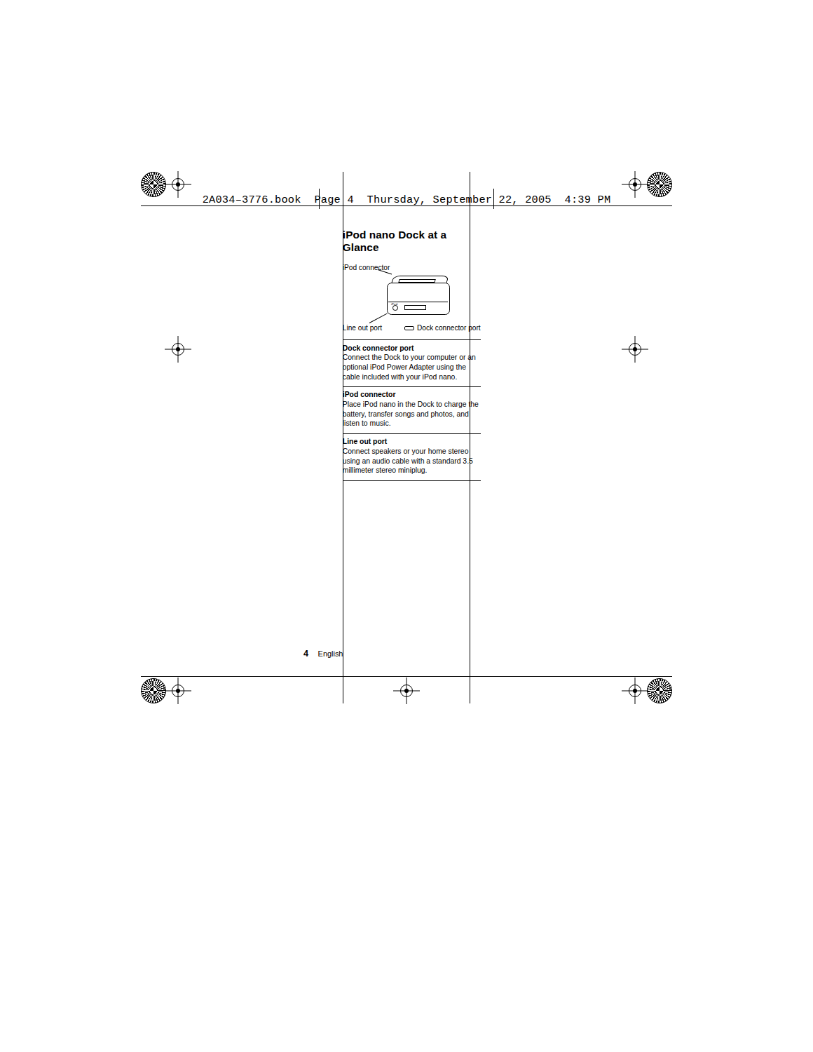2A034–3776.book Page 4 Thursday, September 22, 2005 4:39 PM
iPod nano Dock at a Glance
iPod connector
iPod
Line out port
Dock connector port
Dock connector port
Connect the Dock to your computer or an optional iPod Power Adapter using the cable included with your iPod nano.
iPod connector
Place iPod nano in the Dock to charge the battery, transfer songs and photos, and listen to music.
Line out port
Connect speakers or your home stereo using an audio cable with a standard 3.5 millimeter stereo miniplug.
4 English